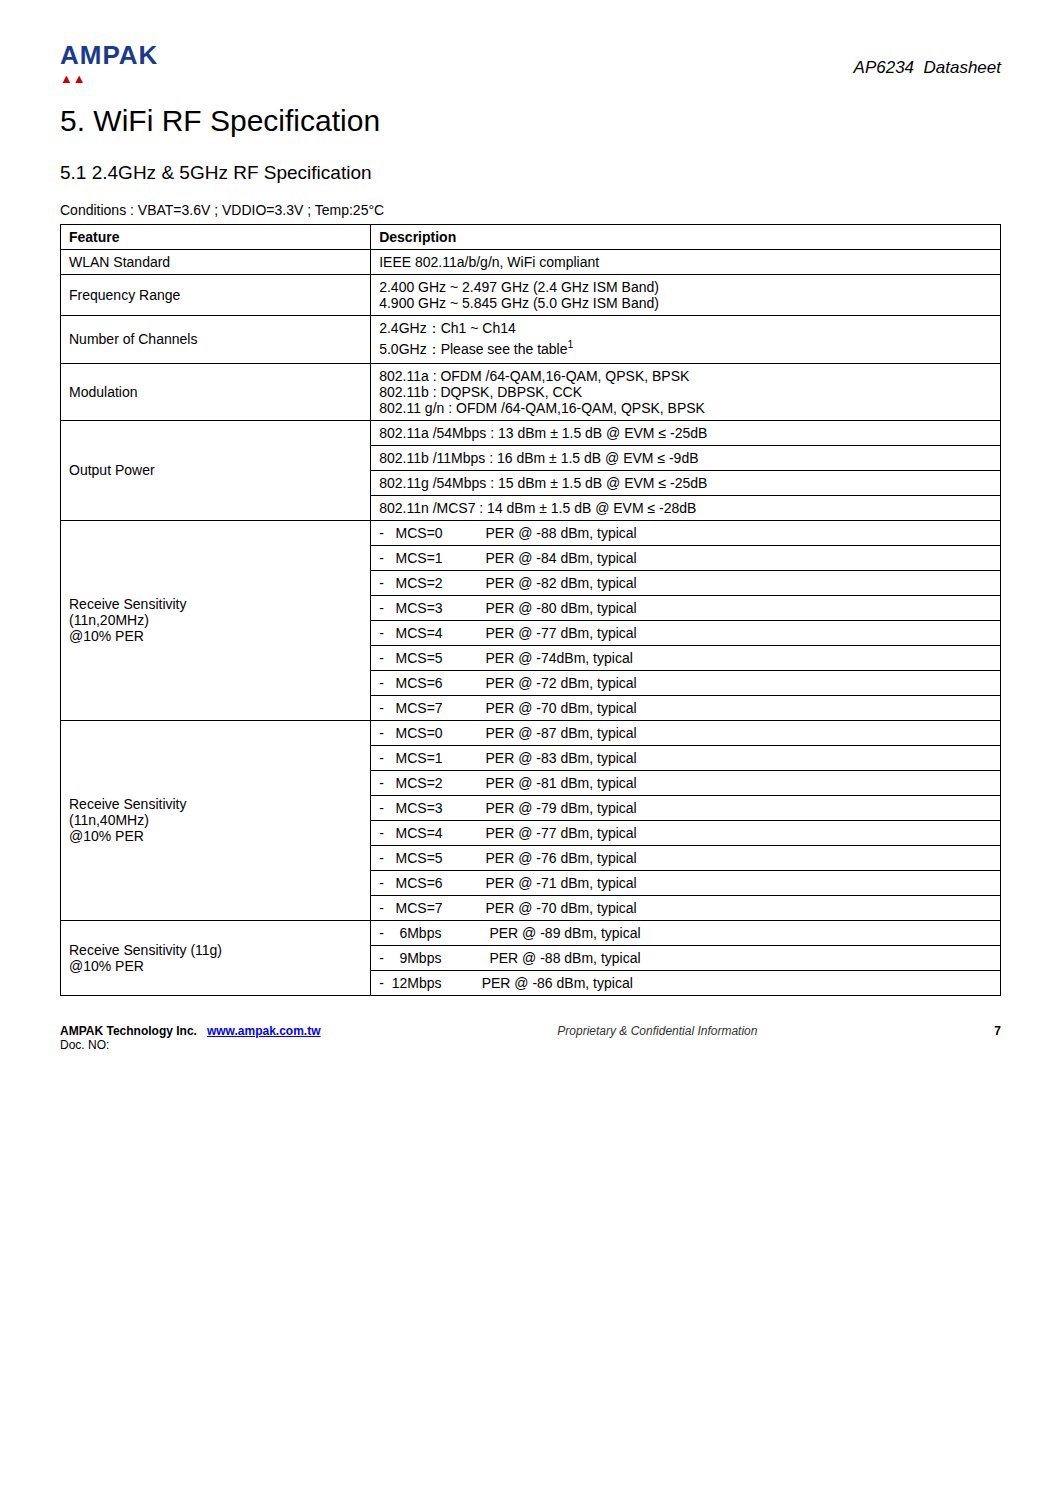AMPAK▲▲
AP6234 Datasheet
5. WiFi RF Specification
5.1 2.4GHz & 5GHz RF Specification
Conditions : VBAT=3.6V ; VDDIO=3.3V ; Temp:25°C
| Feature | Description |
| --- | --- |
| WLAN Standard | IEEE 802.11a/b/g/n, WiFi compliant |
| Frequency Range | 2.400 GHz ~ 2.497 GHz (2.4 GHz ISM Band) 4.900 GHz ~ 5.845 GHz (5.0 GHz ISM Band) |
| Number of Channels | 2.4GHz：Ch1 ~ Ch14 5.0GHz：Please see the table 1 |
| Modulation | 802.11a : OFDM /64-QAM,16-QAM, QPSK, BPSK 802.11b : DQPSK, DBPSK, CCK 802.11 g/n : OFDM /64-QAM,16-QAM, QPSK, BPSK |
| Output Power | 802.11a /54Mbps : 13 dBm ± 1.5 dB @ EVM ≤ -25dB |
| 802.11b /11Mbps : 16 dBm ± 1.5 dB @ EVM ≤ -9dB |
| 802.11g /54Mbps : 15 dBm ± 1.5 dB @ EVM ≤ -25dB |
| 802.11n /MCS7 : 14 dBm ± 1.5 dB @ EVM ≤ -28dB |
| Receive Sensitivity (11n,20MHz) @10% PER | - MCS=0 PER @ -88 dBm, typical |
| - MCS=1 PER @ -84 dBm, typical |
| - MCS=2 PER @ -82 dBm, typical |
| - MCS=3 PER @ -80 dBm, typical |
| - MCS=4 PER @ -77 dBm, typical |
| - MCS=5 PER @ -74dBm, typical |
| - MCS=6 PER @ -72 dBm, typical |
| - MCS=7 PER @ -70 dBm, typical |
| Receive Sensitivity (11n,40MHz) @10% PER | - MCS=0 PER @ -87 dBm, typical |
| - MCS=1 PER @ -83 dBm, typical |
| - MCS=2 PER @ -81 dBm, typical |
| - MCS=3 PER @ -79 dBm, typical |
| - MCS=4 PER @ -77 dBm, typical |
| - MCS=5 PER @ -76 dBm, typical |
| - MCS=6 PER @ -71 dBm, typical |
| - MCS=7 PER @ -70 dBm, typical |
| Receive Sensitivity (11g) @10% PER | - 6Mbps PER @ -89 dBm, typical |
| - 9Mbps PER @ -88 dBm, typical |
| - 12Mbps PER @ -86 dBm, typical |
AMPAK Technology Inc. www.ampak.com.tw
Doc. NO:
Proprietary & Confidential Information
7